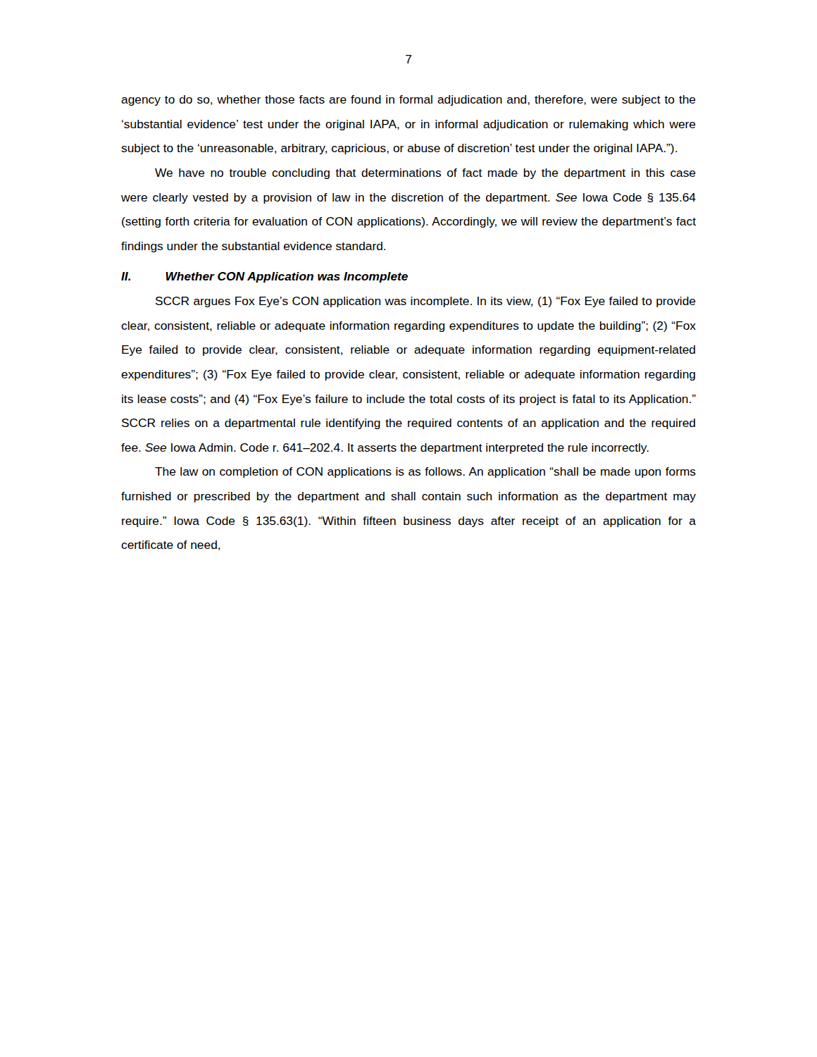7
agency to do so, whether those facts are found in formal adjudication and, therefore, were subject to the ‘substantial evidence’ test under the original IAPA, or in informal adjudication or rulemaking which were subject to the ‘unreasonable, arbitrary, capricious, or abuse of discretion’ test under the original IAPA.”).
We have no trouble concluding that determinations of fact made by the department in this case were clearly vested by a provision of law in the discretion of the department. See Iowa Code § 135.64 (setting forth criteria for evaluation of CON applications). Accordingly, we will review the department’s fact findings under the substantial evidence standard.
II. Whether CON Application was Incomplete
SCCR argues Fox Eye’s CON application was incomplete. In its view, (1) “Fox Eye failed to provide clear, consistent, reliable or adequate information regarding expenditures to update the building”; (2) “Fox Eye failed to provide clear, consistent, reliable or adequate information regarding equipment-related expenditures”; (3) “Fox Eye failed to provide clear, consistent, reliable or adequate information regarding its lease costs”; and (4) “Fox Eye’s failure to include the total costs of its project is fatal to its Application.” SCCR relies on a departmental rule identifying the required contents of an application and the required fee. See Iowa Admin. Code r. 641–202.4. It asserts the department interpreted the rule incorrectly.
The law on completion of CON applications is as follows. An application “shall be made upon forms furnished or prescribed by the department and shall contain such information as the department may require.” Iowa Code § 135.63(1). “Within fifteen business days after receipt of an application for a certificate of need,